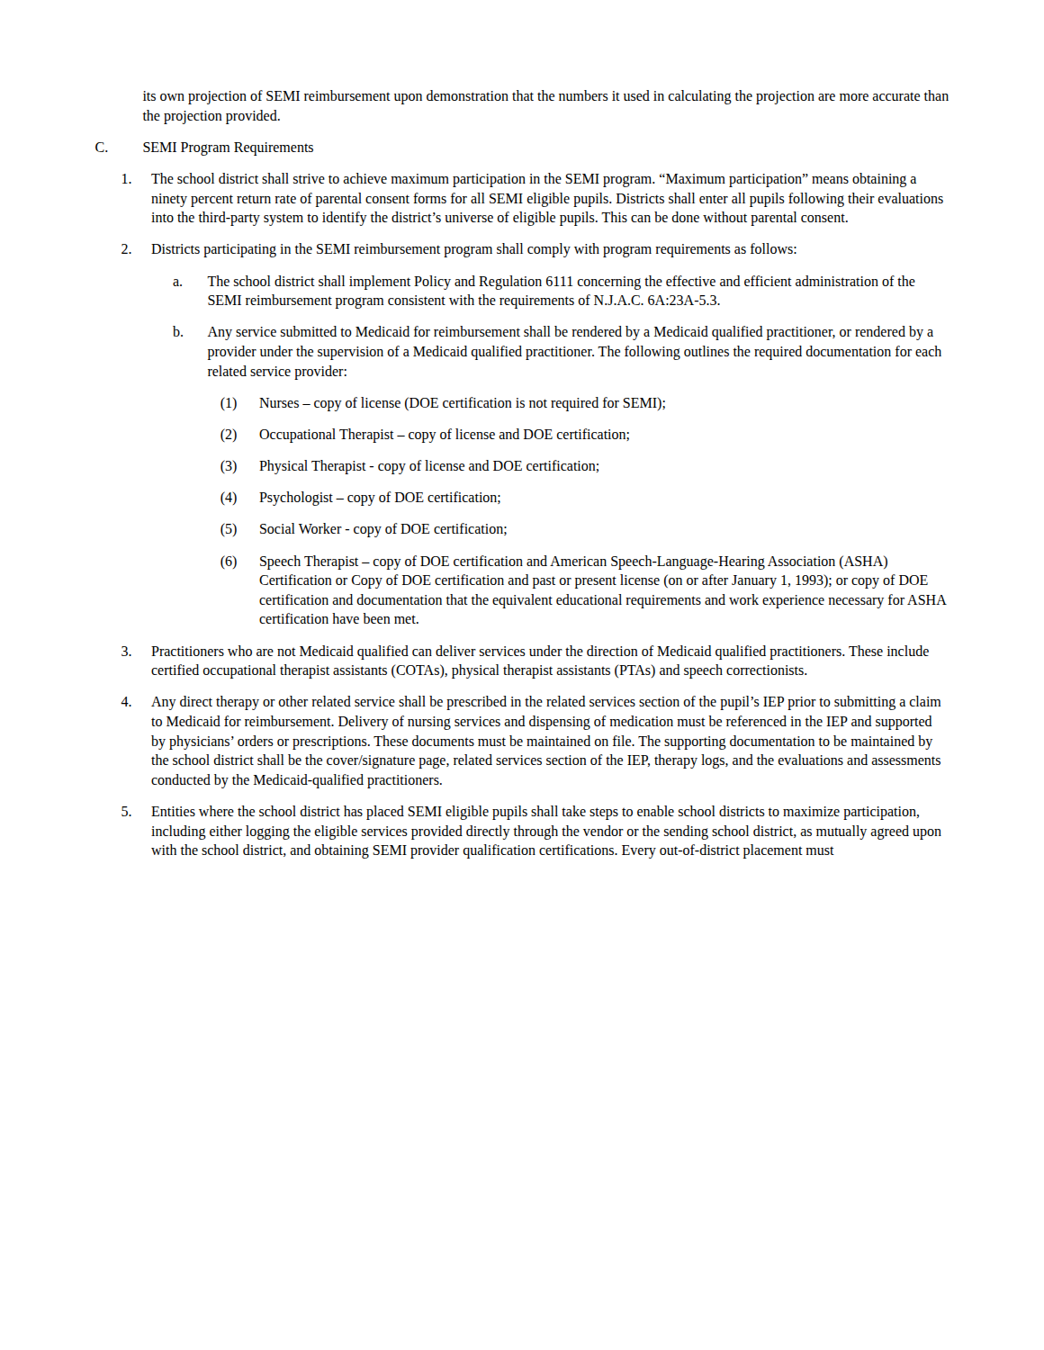its own projection of SEMI reimbursement upon demonstration that the numbers it used in calculating the projection are more accurate than the projection provided.
C. SEMI Program Requirements
1. The school district shall strive to achieve maximum participation in the SEMI program. “Maximum participation” means obtaining a ninety percent return rate of parental consent forms for all SEMI eligible pupils. Districts shall enter all pupils following their evaluations into the third-party system to identify the district’s universe of eligible pupils. This can be done without parental consent.
2. Districts participating in the SEMI reimbursement program shall comply with program requirements as follows:
a. The school district shall implement Policy and Regulation 6111 concerning the effective and efficient administration of the SEMI reimbursement program consistent with the requirements of N.J.A.C. 6A:23A-5.3.
b. Any service submitted to Medicaid for reimbursement shall be rendered by a Medicaid qualified practitioner, or rendered by a provider under the supervision of a Medicaid qualified practitioner. The following outlines the required documentation for each related service provider:
(1) Nurses – copy of license (DOE certification is not required for SEMI);
(2) Occupational Therapist – copy of license and DOE certification;
(3) Physical Therapist - copy of license and DOE certification;
(4) Psychologist – copy of DOE certification;
(5) Social Worker - copy of DOE certification;
(6) Speech Therapist – copy of DOE certification and American Speech-Language-Hearing Association (ASHA) Certification or Copy of DOE certification and past or present license (on or after January 1, 1993); or copy of DOE certification and documentation that the equivalent educational requirements and work experience necessary for ASHA certification have been met.
3. Practitioners who are not Medicaid qualified can deliver services under the direction of Medicaid qualified practitioners. These include certified occupational therapist assistants (COTAs), physical therapist assistants (PTAs) and speech correctionists.
4. Any direct therapy or other related service shall be prescribed in the related services section of the pupil’s IEP prior to submitting a claim to Medicaid for reimbursement. Delivery of nursing services and dispensing of medication must be referenced in the IEP and supported by physicians’ orders or prescriptions. These documents must be maintained on file. The supporting documentation to be maintained by the school district shall be the cover/signature page, related services section of the IEP, therapy logs, and the evaluations and assessments conducted by the Medicaid-qualified practitioners.
5. Entities where the school district has placed SEMI eligible pupils shall take steps to enable school districts to maximize participation, including either logging the eligible services provided directly through the vendor or the sending school district, as mutually agreed upon with the school district, and obtaining SEMI provider qualification certifications. Every out-of-district placement must